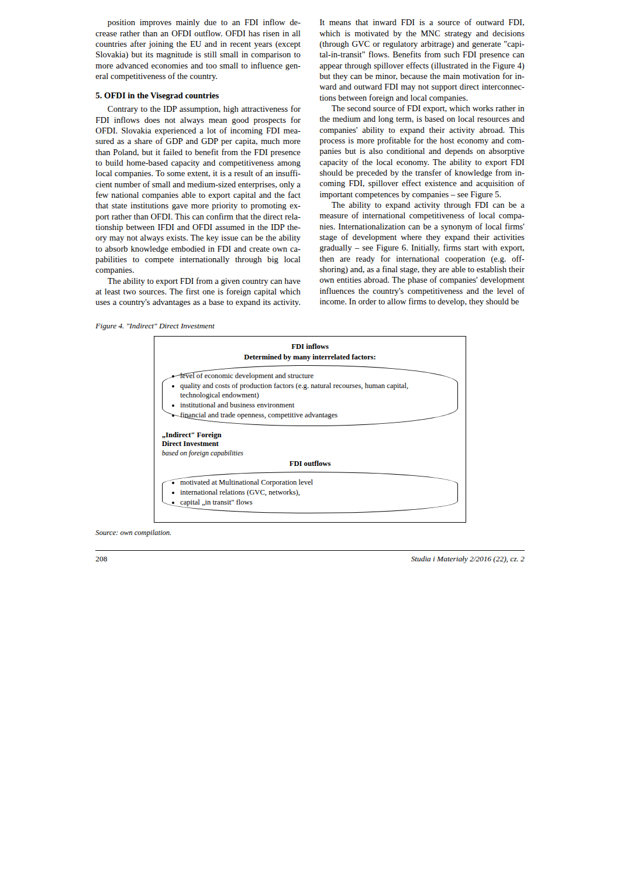position improves mainly due to an FDI inflow decrease rather than an OFDI outflow. OFDI has risen in all countries after joining the EU and in recent years (except Slovakia) but its magnitude is still small in comparison to more advanced economies and too small to influence general competitiveness of the country.
5. OFDI in the Visegrad countries
Contrary to the IDP assumption, high attractiveness for FDI inflows does not always mean good prospects for OFDI. Slovakia experienced a lot of incoming FDI measured as a share of GDP and GDP per capita, much more than Poland, but it failed to benefit from the FDI presence to build home-based capacity and competitiveness among local companies. To some extent, it is a result of an insufficient number of small and medium-sized enterprises, only a few national companies able to export capital and the fact that state institutions gave more priority to promoting export rather than OFDI. This can confirm that the direct relationship between IFDI and OFDI assumed in the IDP theory may not always exists. The key issue can be the ability to absorb knowledge embodied in FDI and create own capabilities to compete internationally through big local companies.
The ability to export FDI from a given country can have at least two sources. The first one is foreign capital which uses a country's advantages as a base to expand its activity. It means that inward FDI is a source of outward FDI, which is motivated by the MNC strategy and decisions (through GVC or regulatory arbitrage) and generate "capital-in-transit" flows. Benefits from such FDI presence can appear through spillover effects (illustrated in the Figure 4) but they can be minor, because the main motivation for inward and outward FDI may not support direct interconnections between foreign and local companies.
The second source of FDI export, which works rather in the medium and long term, is based on local resources and companies' ability to expand their activity abroad. This process is more profitable for the host economy and companies but is also conditional and depends on absorptive capacity of the local economy. The ability to export FDI should be preceded by the transfer of knowledge from incoming FDI, spillover effect existence and acquisition of important competences by companies – see Figure 5.
The ability to expand activity through FDI can be a measure of international competitiveness of local companies. Internationalization can be a synonym of local firms' stage of development where they expand their activities gradually – see Figure 6. Initially, firms start with export, then are ready for international cooperation (e.g. offshoring) and, as a final stage, they are able to establish their own entities abroad. The phase of companies' development influences the country's competitiveness and the level of income. In order to allow firms to develop, they should be
Figure 4. "Indirect" Direct Investment
FDI inflows
Determined by many interrelated factors:
level of economic development and structure
quality and costs of production factors (e.g. natural recourses, human capital, technological endowment)
institutional and business environment
financial and trade openness, competitive advantages
„Indirect" Foreign
Direct Investment based on foreign capabilities
FDI outflows
motivated at Multinational Corporation level
international relations (GVC, networks),
capital „in transit" flows
Source: own compilation.
208
Studia i Materiały 2/2016 (22), cz. 2